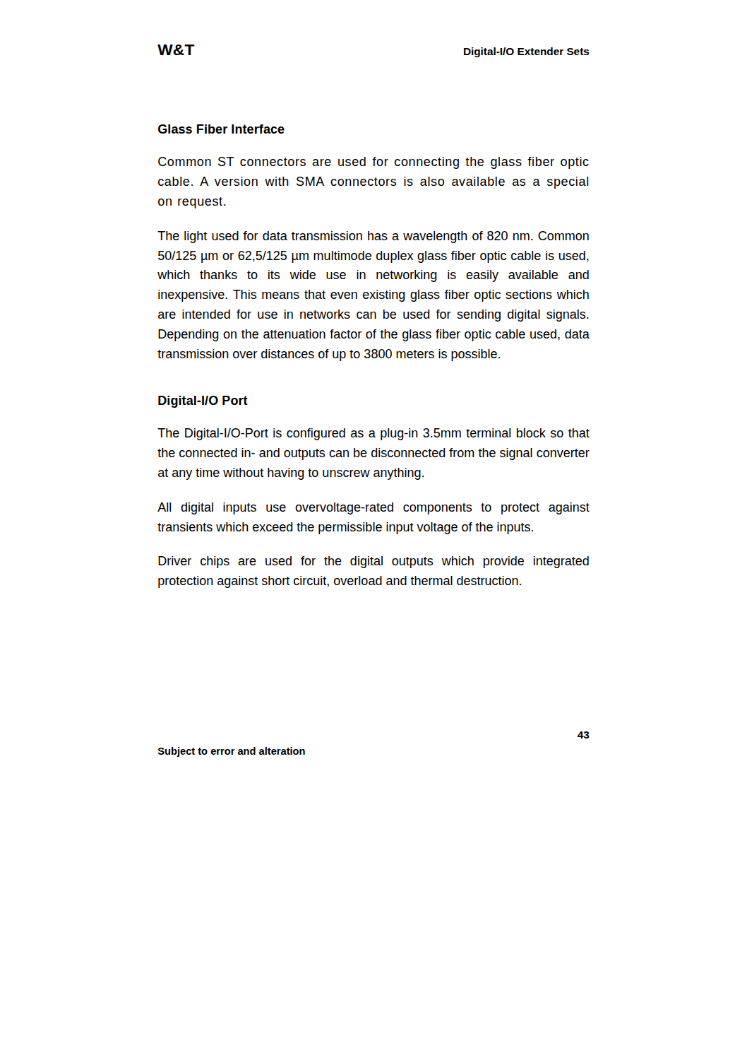W&T
Digital-I/O Extender Sets
Glass Fiber Interface
Common ST connectors are used for connecting the glass fiber optic cable. A version with SMA connectors is also available as a special on request.
The light used for data transmission has a wavelength of 820 nm. Common 50/125 µm or 62,5/125 µm multimode duplex glass fiber optic cable is used, which thanks to its wide use in networking is easily available and inexpensive. This means that even existing glass fiber optic sections which are intended for use in networks can be used for sending digital signals. Depending on the attenuation factor of the glass fiber optic cable used, data transmission over distances of up to 3800 meters is possible.
Digital-I/O Port
The Digital-I/O-Port is configured as a plug-in 3.5mm terminal block so that the connected in- and outputs can be disconnected from the signal converter at any time without having to unscrew anything.
All digital inputs use overvoltage-rated components to protect against transients which exceed the permissible input voltage of the inputs.
Driver chips are used for the digital outputs which provide integrated protection against short circuit, overload and thermal destruction.
43
Subject to error and alteration